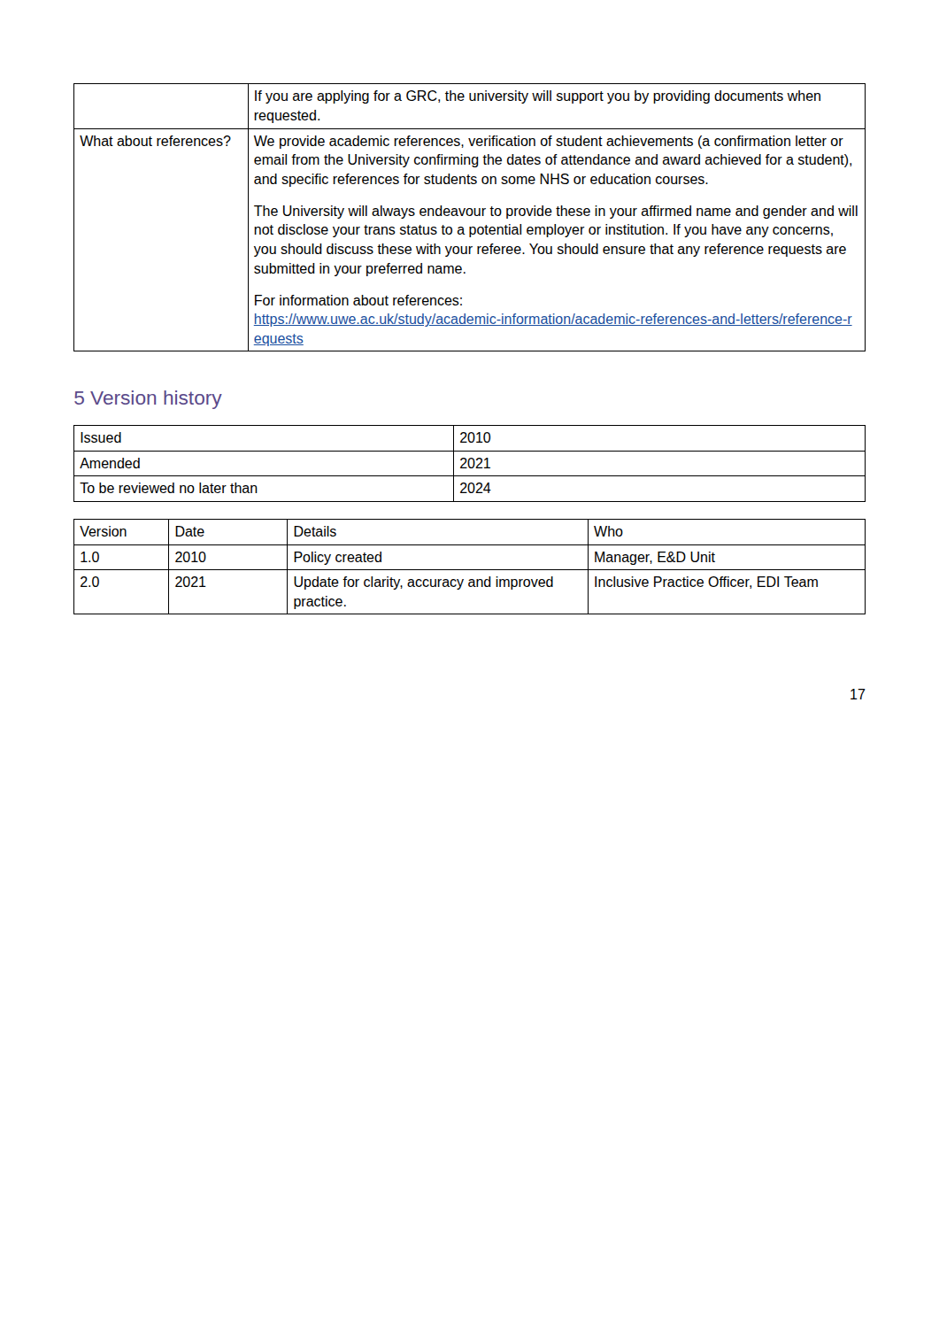| | If you are applying for a GRC, the university will support you by providing documents when requested. |
| What about references? | We provide academic references, verification of student achievements (a confirmation letter or email from the University confirming the dates of attendance and award achieved for a student), and specific references for students on some NHS or education courses. The University will always endeavour to provide these in your affirmed name and gender and will not disclose your trans status to a potential employer or institution. If you have any concerns, you should discuss these with your referee. You should ensure that any reference requests are submitted in your preferred name. For information about references: https://www.uwe.ac.uk/study/academic-information/academic-references-and-letters/reference-requests |
5 Version history
| Issued | 2010 |
| Amended | 2021 |
| To be reviewed no later than | 2024 |
| Version | Date | Details | Who |
| 1.0 | 2010 | Policy created | Manager, E&D Unit |
| 2.0 | 2021 | Update for clarity, accuracy and improved practice. | Inclusive Practice Officer, EDI Team |
17